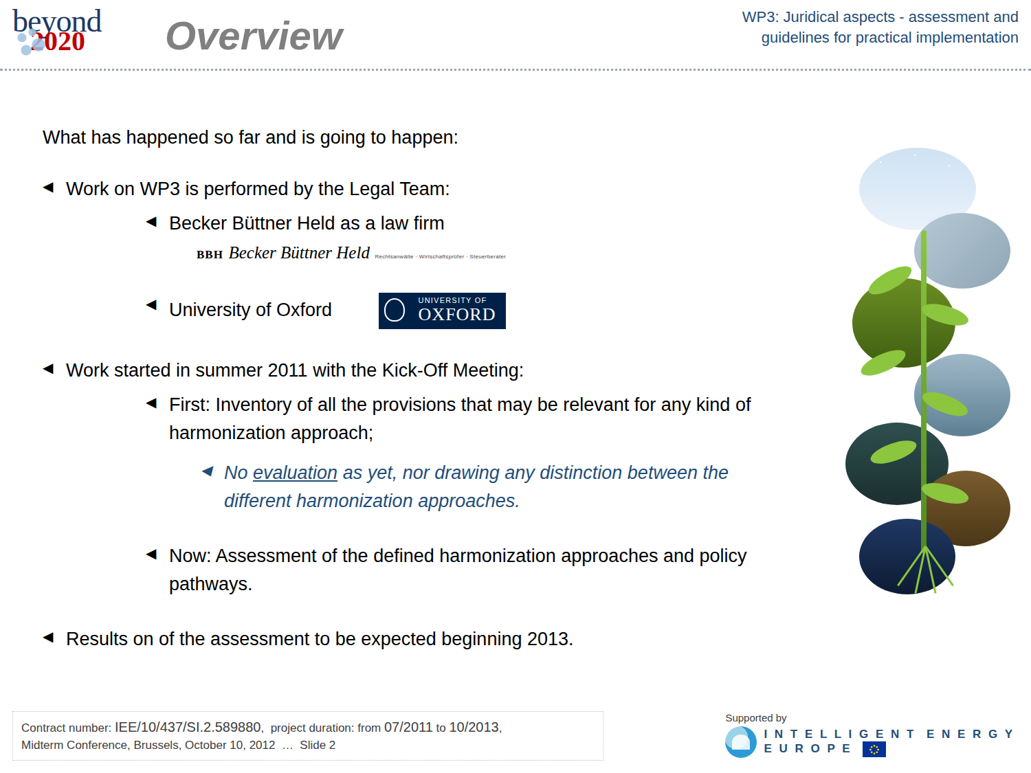beyond 2020
Overview
WP3: Juridical aspects - assessment and
guidelines for practical implementation
What has happened so far and is going to happen:
Work on WP3 is performed by the Legal Team:
Becker Büttner Held as a law firm BBH Becker Büttner Held Rechtsanwälte · Wirtschaftsprüfer · Steuerberater
University of Oxford UNIVERSITY OF OXFORD
Work started in summer 2011 with the Kick-Off Meeting:
First: Inventory of all the provisions that may be relevant for any kind of harmonization approach;
No evaluation as yet, nor drawing any distinction between the different harmonization approaches.
Now: Assessment of the defined harmonization approaches and policy pathways.
Results on of the assessment to be expected beginning 2013.
Contract number: IEE/10/437/SI.2.589880, project duration: from 07/2011 to 10/2013,
Midterm Conference, Brussels, October 10, 2012 … Slide 2
Supported by
I N T E L L I G E N T E N E R G Y
E U R O P E